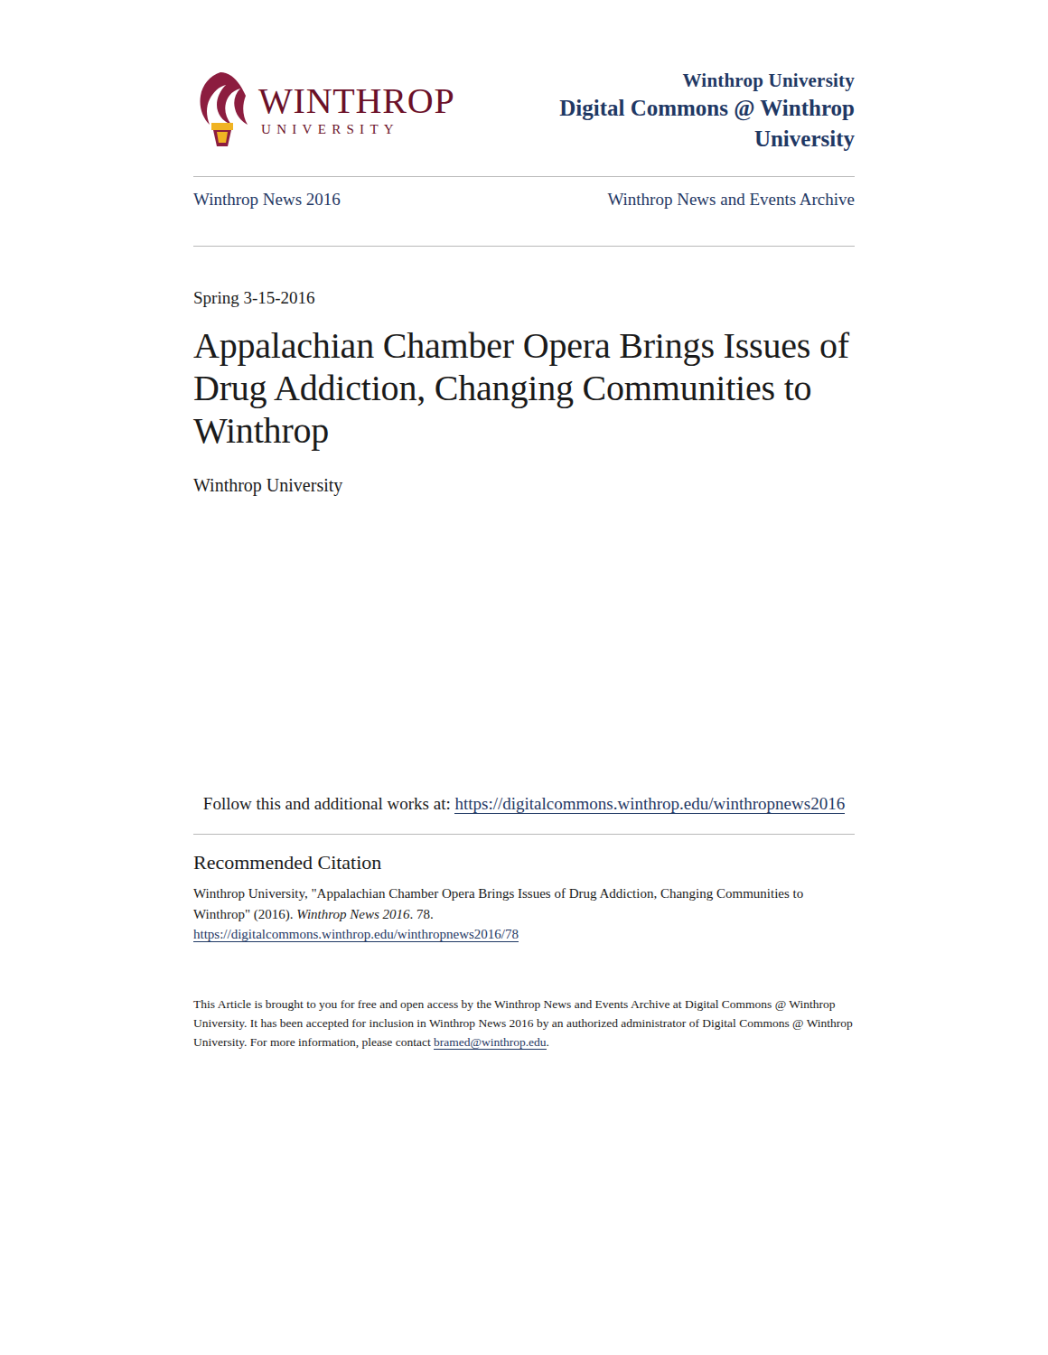WINTHROP
UNIVERSITY
Winthrop University
Digital Commons @ Winthrop
University
Winthrop News 2016 Winthrop News and Events Archive
Spring 3-15-2016
Appalachian Chamber Opera Brings Issues of Drug Addiction, Changing Communities to Winthrop
Winthrop University
Follow this and additional works at: https://digitalcommons.winthrop.edu/winthropnews2016
Recommended Citation
Winthrop University, "Appalachian Chamber Opera Brings Issues of Drug Addiction, Changing Communities to Winthrop" (2016). Winthrop News 2016. 78.
https://digitalcommons.winthrop.edu/winthropnews2016/78
This Article is brought to you for free and open access by the Winthrop News and Events Archive at Digital Commons @ Winthrop University. It has been accepted for inclusion in Winthrop News 2016 by an authorized administrator of Digital Commons @ Winthrop University. For more information, please contact bramed@winthrop.edu.